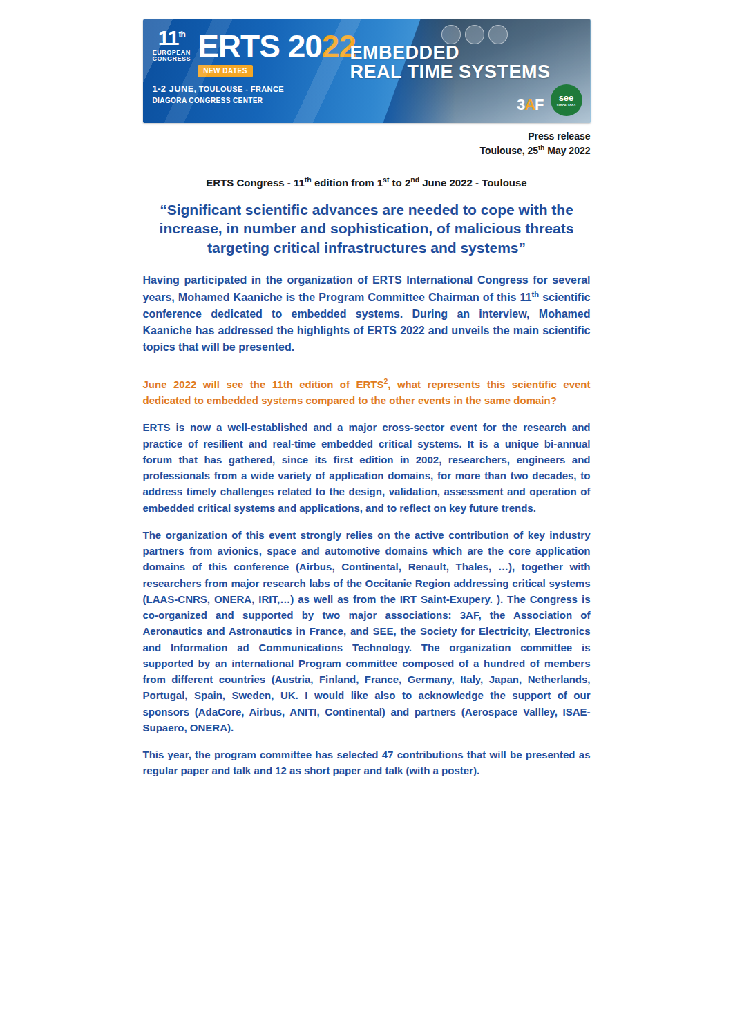11th
EUROPEAN CONGRESS
ERTS 2022
NEW DATES
1-2 JUNE, TOULOUSE - FRANCE
DIAGORA CONGRESS CENTER
EMBEDDED
REAL TIME SYSTEMS
3AF
seesince 1883
Press release
Toulouse, 25th May 2022
ERTS Congress - 11th edition from 1st to 2nd June 2022 - Toulouse
“Significant scientific advances are needed to cope with the increase, in number and sophistication, of malicious threats targeting critical infrastructures and systems”
Having participated in the organization of ERTS International Congress for several years, Mohamed Kaaniche is the Program Committee Chairman of this 11th scientific conference dedicated to embedded systems. During an interview, Mohamed Kaaniche has addressed the highlights of ERTS 2022 and unveils the main scientific topics that will be presented.
June 2022 will see the 11th edition of ERTS2, what represents this scientific event dedicated to embedded systems compared to the other events in the same domain?
ERTS is now a well-established and a major cross-sector event for the research and practice of resilient and real-time embedded critical systems. It is a unique bi-annual forum that has gathered, since its first edition in 2002, researchers, engineers and professionals from a wide variety of application domains, for more than two decades, to address timely challenges related to the design, validation, assessment and operation of embedded critical systems and applications, and to reflect on key future trends.
The organization of this event strongly relies on the active contribution of key industry partners from avionics, space and automotive domains which are the core application domains of this conference (Airbus, Continental, Renault, Thales, …), together with researchers from major research labs of the Occitanie Region addressing critical systems (LAAS-CNRS, ONERA, IRIT,…) as well as from the IRT Saint-Exupery. ). The Congress is co-organized and supported by two major associations: 3AF, the Association of Aeronautics and Astronautics in France, and SEE, the Society for Electricity, Electronics and Information ad Communications Technology. The organization committee is supported by an international Program committee composed of a hundred of members from different countries (Austria, Finland, France, Germany, Italy, Japan, Netherlands, Portugal, Spain, Sweden, UK. I would like also to acknowledge the support of our sponsors (AdaCore, Airbus, ANITI, Continental) and partners (Aerospace Vallley, ISAE-Supaero, ONERA).
This year, the program committee has selected 47 contributions that will be presented as regular paper and talk and 12 as short paper and talk (with a poster).